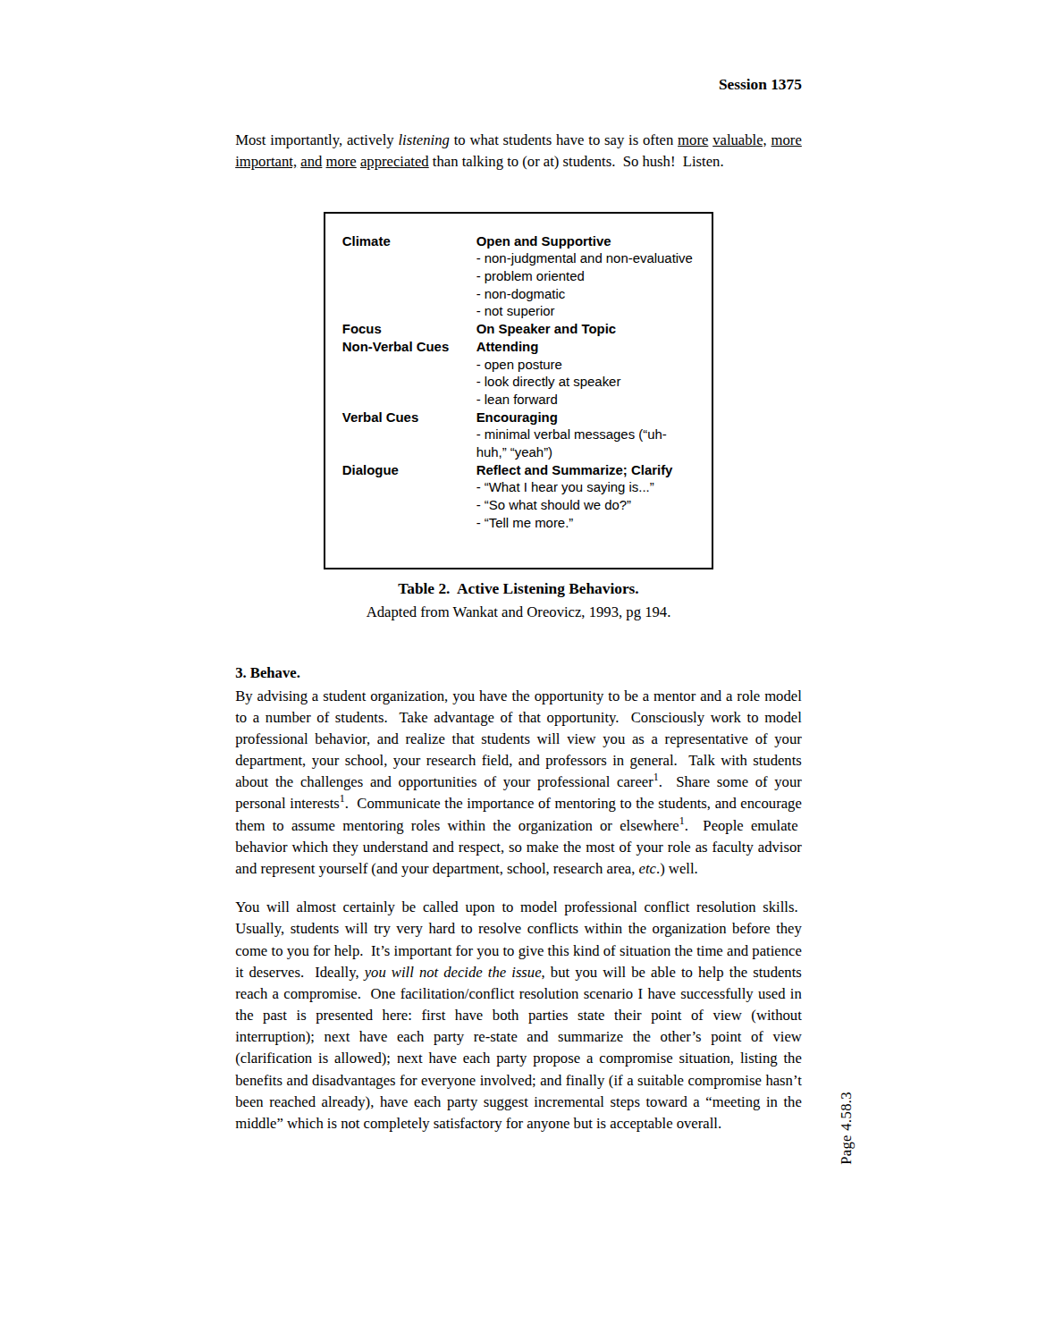Session 1375
Most importantly, actively listening to what students have to say is often more valuable, more important, and more appreciated than talking to (or at) students. So hush! Listen.
| Climate | Open and Supportive - non-judgmental and non-evaluative - problem oriented - non-dogmatic - not superior |
| Focus | On Speaker and Topic |
| Non-Verbal Cues | Attending - open posture - look directly at speaker - lean forward |
| Verbal Cues | Encouraging - minimal verbal messages (“uh-huh,” “yeah”) |
| Dialogue | Reflect and Summarize; Clarify - “What I hear you saying is...” - “So what should we do?” - “Tell me more.” |
Table 2. Active Listening Behaviors. Adapted from Wankat and Oreovicz, 1993, pg 194.
3. Behave.
By advising a student organization, you have the opportunity to be a mentor and a role model to a number of students. Take advantage of that opportunity. Consciously work to model professional behavior, and realize that students will view you as a representative of your department, your school, your research field, and professors in general. Talk with students about the challenges and opportunities of your professional career1. Share some of your personal interests1. Communicate the importance of mentoring to the students, and encourage them to assume mentoring roles within the organization or elsewhere1. People emulate behavior which they understand and respect, so make the most of your role as faculty advisor and represent yourself (and your department, school, research area, etc.) well.
You will almost certainly be called upon to model professional conflict resolution skills. Usually, students will try very hard to resolve conflicts within the organization before they come to you for help. It’s important for you to give this kind of situation the time and patience it deserves. Ideally, you will not decide the issue, but you will be able to help the students reach a compromise. One facilitation/conflict resolution scenario I have successfully used in the past is presented here: first have both parties state their point of view (without interruption); next have each party re-state and summarize the other’s point of view (clarification is allowed); next have each party propose a compromise situation, listing the benefits and disadvantages for everyone involved; and finally (if a suitable compromise hasn’t been reached already), have each party suggest incremental steps toward a “meeting in the middle” which is not completely satisfactory for anyone but is acceptable overall.
Page 4.58.3